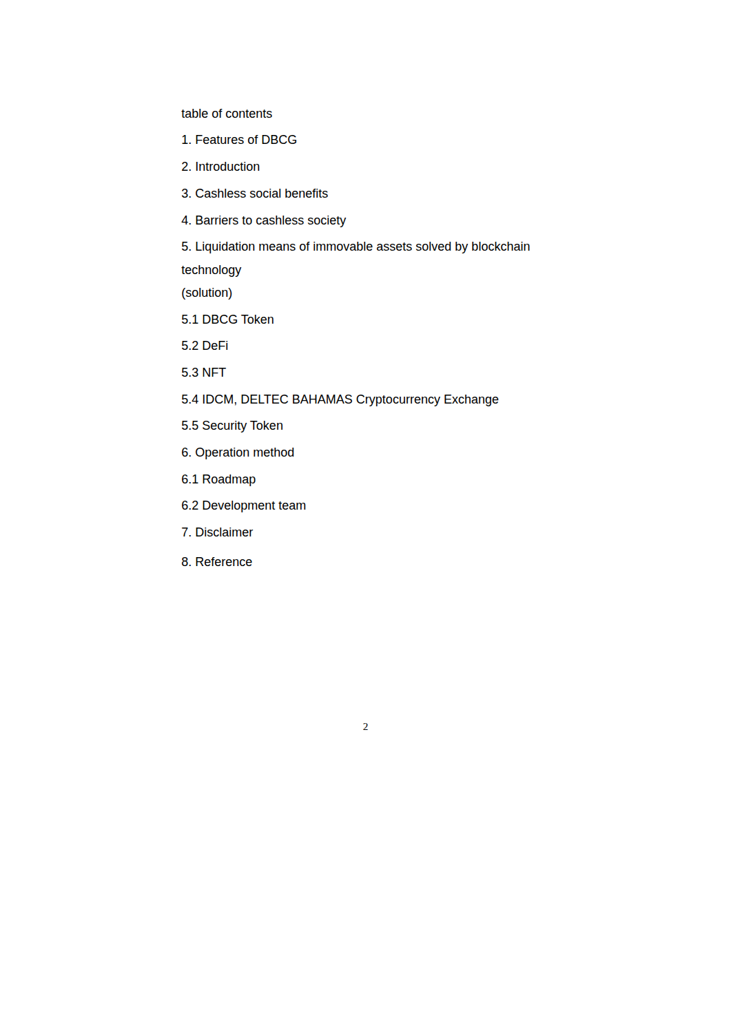table of contents
1. Features of DBCG
2. Introduction
3. Cashless social benefits
4. Barriers to cashless society
5. Liquidation means of immovable assets solved by blockchain technology
(solution)
5.1 DBCG Token
5.2 DeFi
5.3 NFT
5.4 IDCM, DELTEC BAHAMAS Cryptocurrency Exchange
5.5 Security Token
6. Operation method
6.1 Roadmap
6.2 Development team
7. Disclaimer
8. Reference
2